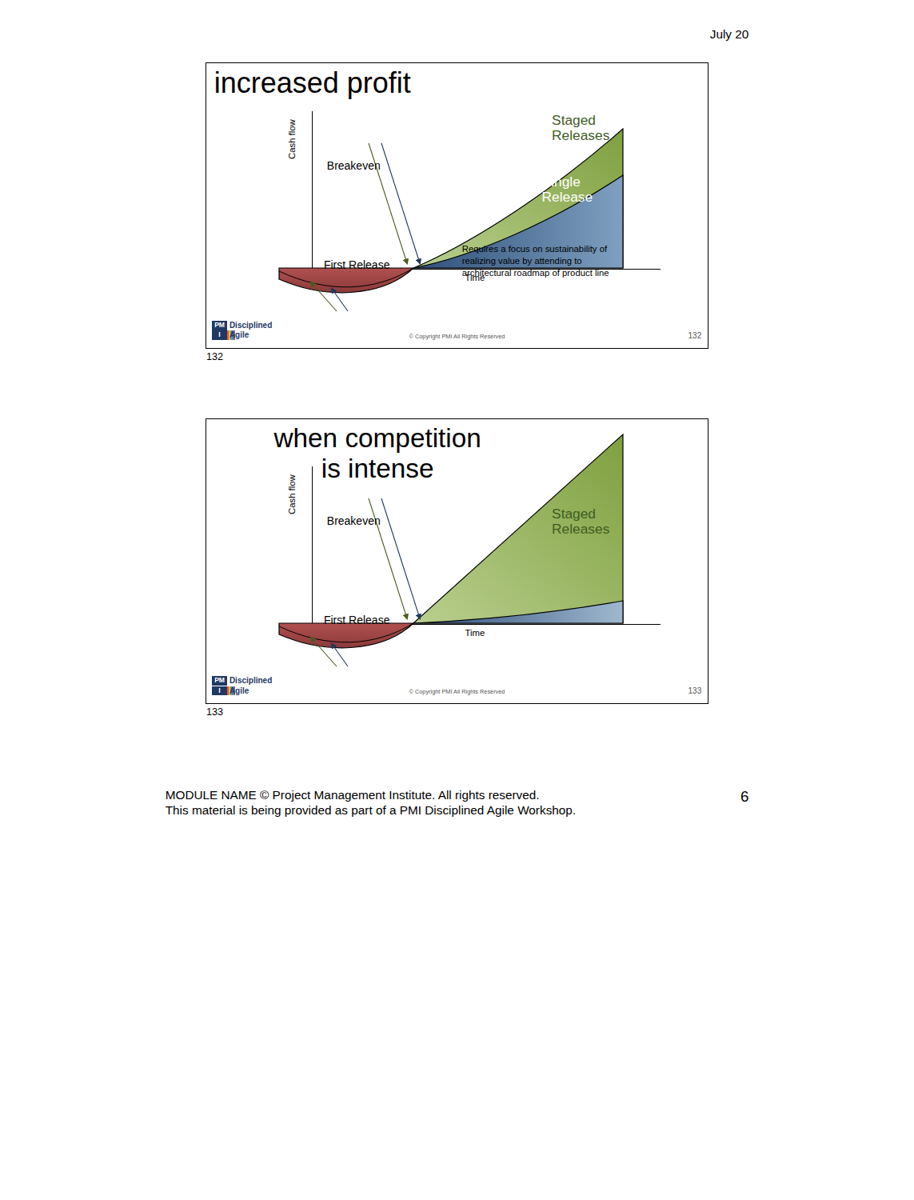July 20
increased profit
Cash flow
Staged
Releases
Single
Release
Breakeven
First Release
Time
Requires a focus on sustainability of realizing value by attending to architectural roadmap of product line
PM I Disciplined Agile
© Copyright PMI All Rights Reserved
132
132
when competition
is intense
Cash flow
Staged
Releases
Breakeven
First Release
Time
PM I Disciplined Agile
© Copyright PMI All Rights Reserved
133
133
6 MODULE NAME © Project Management Institute. All rights reserved.
This material is being provided as part of a PMI Disciplined Agile Workshop.